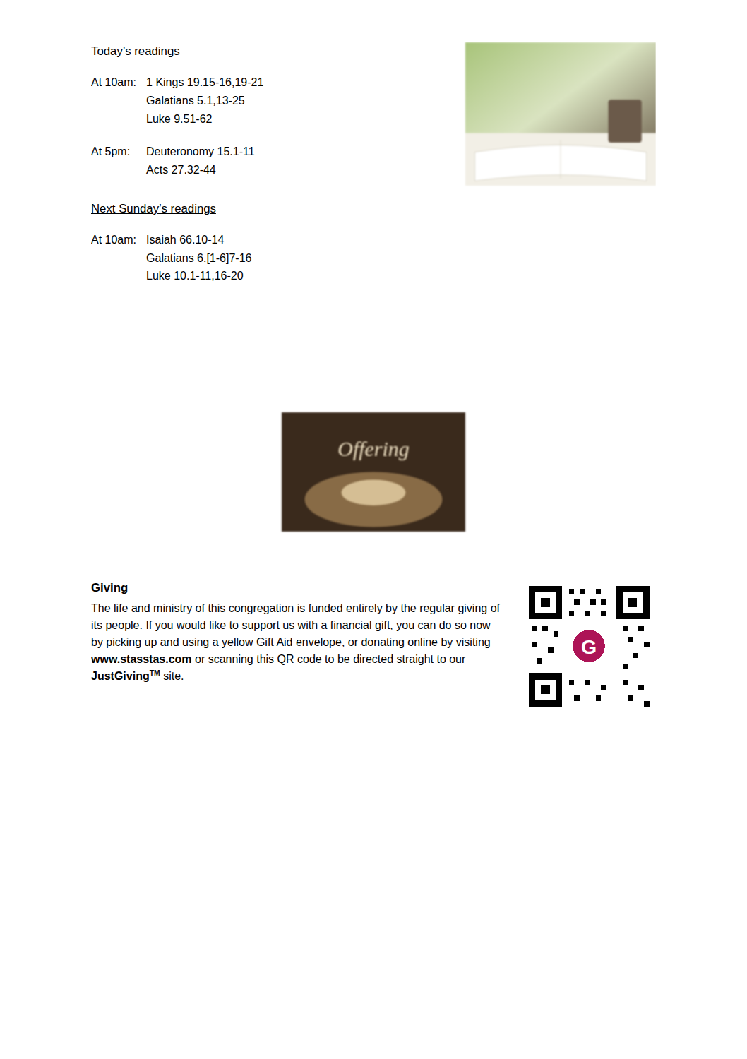Today’s readings
| At 10am: | 1 Kings 19.15-16,19-21 |
| | Galatians 5.1,13-25 |
| | Luke 9.51-62 |
| At 5pm: | Deuteronomy 15.1-11 |
| | Acts 27.32-44 |
Next Sunday’s readings
| At 10am: | Isaiah 66.10-14 |
| | Galatians 6.[1-6]7-16 |
| | Luke 10.1-11,16-20 |
Giving
The life and ministry of this congregation is funded entirely by the regular giving of its people. If you would like to support us with a financial gift, you can do so now by picking up and using a yellow Gift Aid envelope, or donating online by visiting www.stasstas.com or scanning this QR code to be directed straight to our JustGivingTM site.